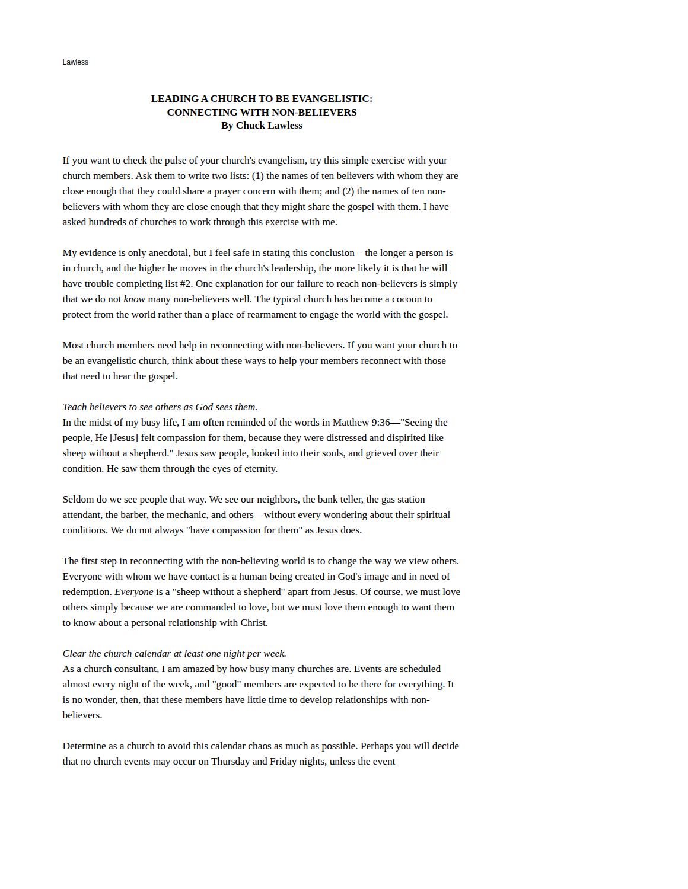Lawless
Leading a Church to Be Evangelistic:
Connecting with Non-Believers
By Chuck Lawless
If you want to check the pulse of your church's evangelism, try this simple exercise with your church members. Ask them to write two lists: (1) the names of ten believers with whom they are close enough that they could share a prayer concern with them; and (2) the names of ten non-believers with whom they are close enough that they might share the gospel with them. I have asked hundreds of churches to work through this exercise with me.
My evidence is only anecdotal, but I feel safe in stating this conclusion – the longer a person is in church, and the higher he moves in the church's leadership, the more likely it is that he will have trouble completing list #2. One explanation for our failure to reach non-believers is simply that we do not know many non-believers well. The typical church has become a cocoon to protect from the world rather than a place of rearmament to engage the world with the gospel.
Most church members need help in reconnecting with non-believers. If you want your church to be an evangelistic church, think about these ways to help your members reconnect with those that need to hear the gospel.
Teach believers to see others as God sees them.
In the midst of my busy life, I am often reminded of the words in Matthew 9:36—"Seeing the people, He [Jesus] felt compassion for them, because they were distressed and dispirited like sheep without a shepherd." Jesus saw people, looked into their souls, and grieved over their condition. He saw them through the eyes of eternity.
Seldom do we see people that way. We see our neighbors, the bank teller, the gas station attendant, the barber, the mechanic, and others – without every wondering about their spiritual conditions. We do not always "have compassion for them" as Jesus does.
The first step in reconnecting with the non-believing world is to change the way we view others. Everyone with whom we have contact is a human being created in God's image and in need of redemption. Everyone is a "sheep without a shepherd" apart from Jesus. Of course, we must love others simply because we are commanded to love, but we must love them enough to want them to know about a personal relationship with Christ.
Clear the church calendar at least one night per week.
As a church consultant, I am amazed by how busy many churches are. Events are scheduled almost every night of the week, and "good" members are expected to be there for everything. It is no wonder, then, that these members have little time to develop relationships with non-believers.
Determine as a church to avoid this calendar chaos as much as possible. Perhaps you will decide that no church events may occur on Thursday and Friday nights, unless the event